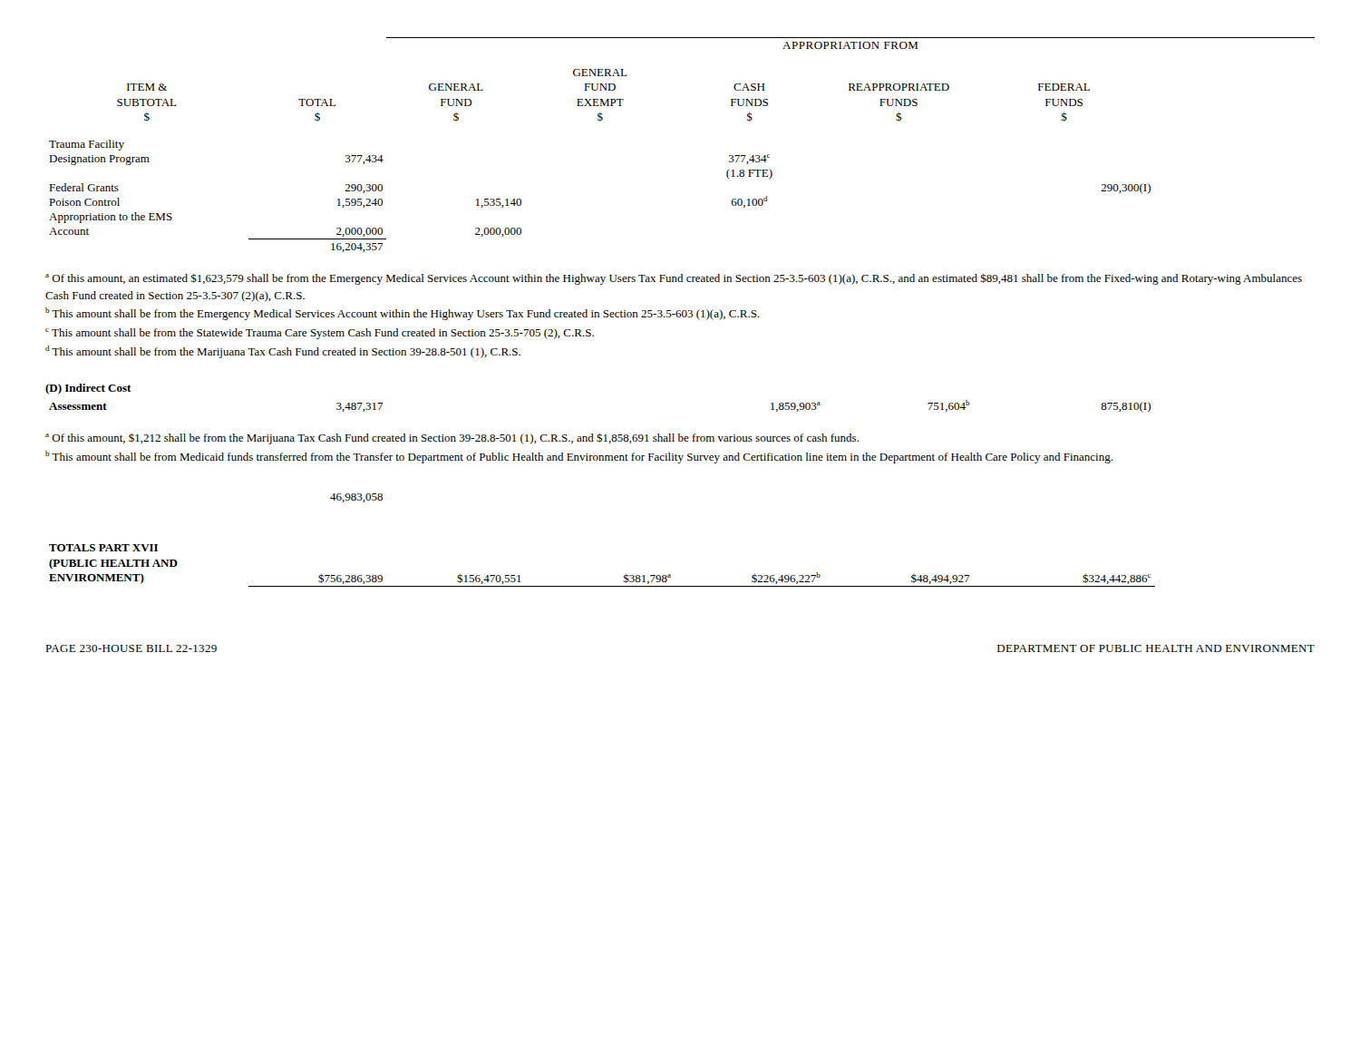| | | APPROPRIATION FROM |
| ITEM & SUBTOTAL | TOTAL | GENERAL FUND | GENERAL FUND EXEMPT | CASH FUNDS | REAPPROPRIATED FUNDS | FEDERAL FUNDS | |
| $ | $ | $ | $ | $ | $ | $ | |
| Trauma Facility | | | | | | | |
| Designation Program | 377,434 | | | 377,434 c | | | |
| | | | | (1.8 FTE) | | | |
| Federal Grants | 290,300 | | | | | 290,300(I) | |
| Poison Control | 1,595,240 | 1,535,140 | | 60,100 d | | | |
| Appropriation to the EMS | | | | | | | |
| Account | 2,000,000 | 2,000,000 | | | | | |
| | 16,204,357 | | | | | | |
a Of this amount, an estimated $1,623,579 shall be from the Emergency Medical Services Account within the Highway Users Tax Fund created in Section 25-3.5-603 (1)(a), C.R.S., and an estimated $89,481 shall be from the Fixed-wing and Rotary-wing Ambulances Cash Fund created in Section 25-3.5-307 (2)(a), C.R.S.
b This amount shall be from the Emergency Medical Services Account within the Highway Users Tax Fund created in Section 25-3.5-603 (1)(a), C.R.S.
c This amount shall be from the Statewide Trauma Care System Cash Fund created in Section 25-3.5-705 (2), C.R.S.
d This amount shall be from the Marijuana Tax Cash Fund created in Section 39-28.8-501 (1), C.R.S.
(D) Indirect Cost
| Assessment | 3,487,317 | | | 1,859,903 a | 751,604 b | 875,810(I) | |
a Of this amount, $1,212 shall be from the Marijuana Tax Cash Fund created in Section 39-28.8-501 (1), C.R.S., and $1,858,691 shall be from various sources of cash funds.
b This amount shall be from Medicaid funds transferred from the Transfer to Department of Public Health and Environment for Facility Survey and Certification line item in the Department of Health Care Policy and Financing.
| | 46,983,058 | | | | | | |
| TOTALS PART XVII | | | | | | | |
| (PUBLIC HEALTH AND | | | | | | | |
| ENVIRONMENT) | $756,286,389 | $156,470,551 | $381,798 a | $226,496,227 b | $48,494,927 | $324,442,886 c | |
PAGE 230-HOUSE BILL 22-1329
DEPARTMENT OF PUBLIC HEALTH AND ENVIRONMENT